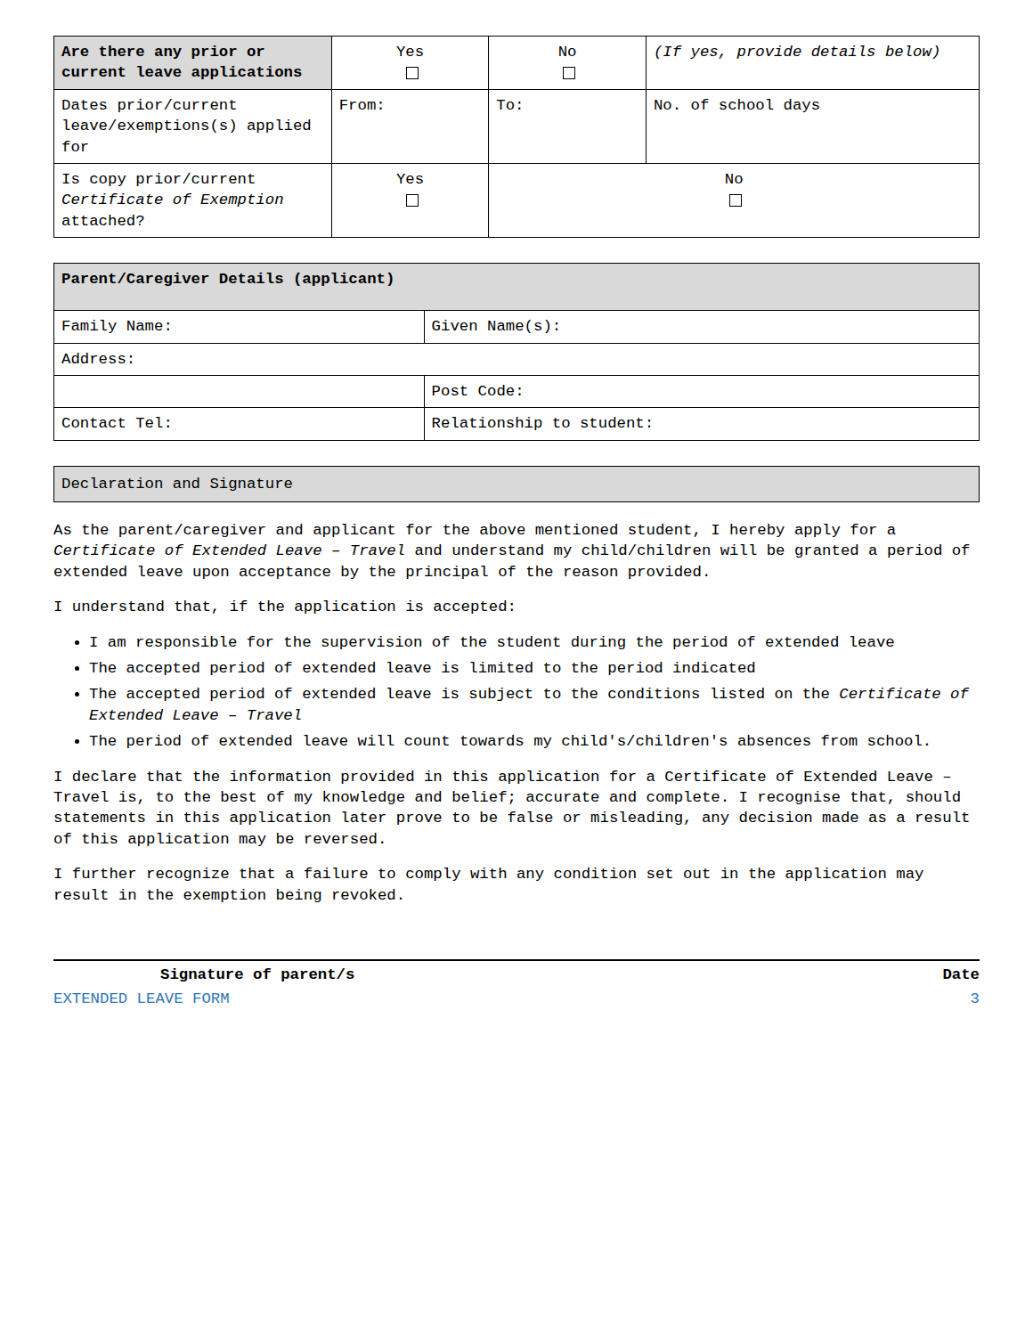| Are there any prior or current leave applications | Yes | No | (If yes, provide details below) |
| Dates prior/current leave/exemptions(s) applied for | From: | To: | No. of school days |
| Is copy prior/current Certificate of Exemption attached? | Yes | No |
| Parent/Caregiver Details (applicant) |
| Family Name: | Given Name(s): |
| Address: |
| | Post Code: |
| Contact Tel: | Relationship to student: |
Declaration and Signature
As the parent/caregiver and applicant for the above mentioned student, I hereby apply for a Certificate of Extended Leave – Travel and understand my child/children will be granted a period of extended leave upon acceptance by the principal of the reason provided.
I understand that, if the application is accepted:
I am responsible for the supervision of the student during the period of extended leave
The accepted period of extended leave is limited to the period indicated
The accepted period of extended leave is subject to the conditions listed on the Certificate of Extended Leave – Travel
The period of extended leave will count towards my child's/children's absences from school.
I declare that the information provided in this application for a Certificate of Extended Leave – Travel is, to the best of my knowledge and belief; accurate and complete. I recognise that, should statements in this application later prove to be false or misleading, any decision made as a result of this application may be reversed.
I further recognize that a failure to comply with any condition set out in the application may result in the exemption being revoked.
Signature of parent/s Date
EXTENDED LEAVE FORM 3